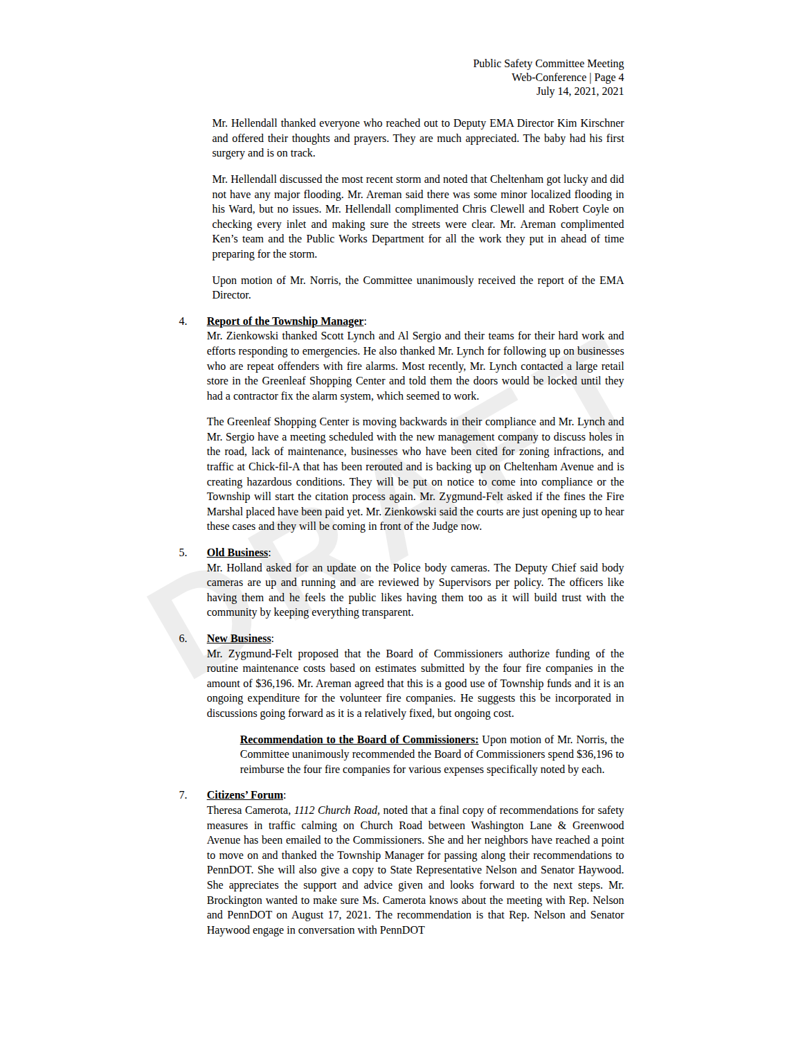DRAFT
Public Safety Committee Meeting
Web-Conference | Page 4
July 14, 2021, 2021
Mr. Hellendall thanked everyone who reached out to Deputy EMA Director Kim Kirschner and offered their thoughts and prayers. They are much appreciated. The baby had his first surgery and is on track.
Mr. Hellendall discussed the most recent storm and noted that Cheltenham got lucky and did not have any major flooding. Mr. Areman said there was some minor localized flooding in his Ward, but no issues. Mr. Hellendall complimented Chris Clewell and Robert Coyle on checking every inlet and making sure the streets were clear. Mr. Areman complimented Ken’s team and the Public Works Department for all the work they put in ahead of time preparing for the storm.
Upon motion of Mr. Norris, the Committee unanimously received the report of the EMA Director.
Report of the Township Manager:
Mr. Zienkowski thanked Scott Lynch and Al Sergio and their teams for their hard work and efforts responding to emergencies. He also thanked Mr. Lynch for following up on businesses who are repeat offenders with fire alarms. Most recently, Mr. Lynch contacted a large retail store in the Greenleaf Shopping Center and told them the doors would be locked until they had a contractor fix the alarm system, which seemed to work.
The Greenleaf Shopping Center is moving backwards in their compliance and Mr. Lynch and Mr. Sergio have a meeting scheduled with the new management company to discuss holes in the road, lack of maintenance, businesses who have been cited for zoning infractions, and traffic at Chick-fil-A that has been rerouted and is backing up on Cheltenham Avenue and is creating hazardous conditions. They will be put on notice to come into compliance or the Township will start the citation process again. Mr. Zygmund-Felt asked if the fines the Fire Marshal placed have been paid yet. Mr. Zienkowski said the courts are just opening up to hear these cases and they will be coming in front of the Judge now.
Old Business:
Mr. Holland asked for an update on the Police body cameras. The Deputy Chief said body cameras are up and running and are reviewed by Supervisors per policy. The officers like having them and he feels the public likes having them too as it will build trust with the community by keeping everything transparent.
New Business:
Mr. Zygmund-Felt proposed that the Board of Commissioners authorize funding of the routine maintenance costs based on estimates submitted by the four fire companies in the amount of $36,196. Mr. Areman agreed that this is a good use of Township funds and it is an ongoing expenditure for the volunteer fire companies. He suggests this be incorporated in discussions going forward as it is a relatively fixed, but ongoing cost.
Recommendation to the Board of Commissioners: Upon motion of Mr. Norris, the Committee unanimously recommended the Board of Commissioners spend $36,196 to reimburse the four fire companies for various expenses specifically noted by each.
Citizens’ Forum:
Theresa Camerota, 1112 Church Road, noted that a final copy of recommendations for safety measures in traffic calming on Church Road between Washington Lane & Greenwood Avenue has been emailed to the Commissioners. She and her neighbors have reached a point to move on and thanked the Township Manager for passing along their recommendations to PennDOT. She will also give a copy to State Representative Nelson and Senator Haywood. She appreciates the support and advice given and looks forward to the next steps. Mr. Brockington wanted to make sure Ms. Camerota knows about the meeting with Rep. Nelson and PennDOT on August 17, 2021. The recommendation is that Rep. Nelson and Senator Haywood engage in conversation with PennDOT